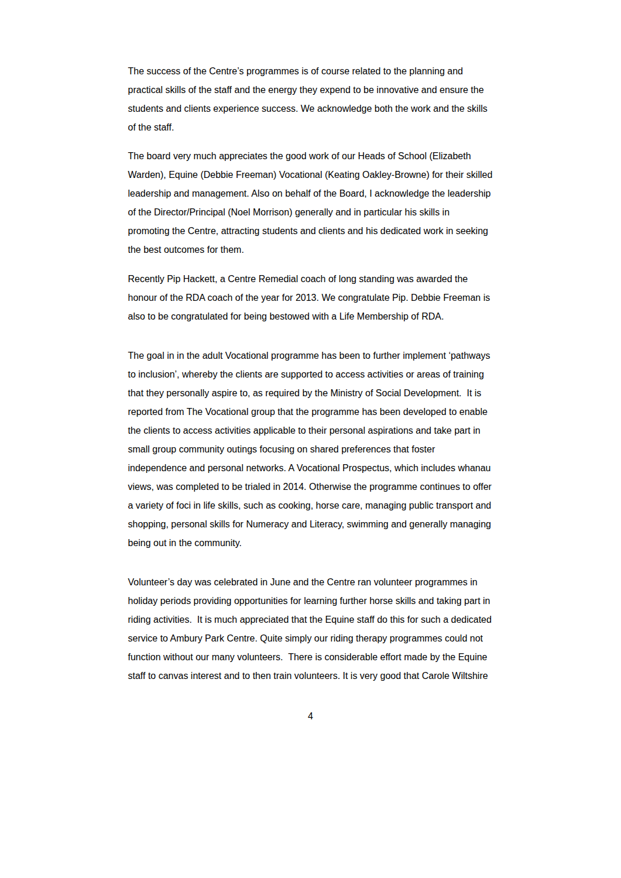The success of the Centre’s programmes is of course related to the planning and practical skills of the staff and the energy they expend to be innovative and ensure the students and clients experience success. We acknowledge both the work and the skills of the staff.
The board very much appreciates the good work of our Heads of School (Elizabeth Warden), Equine (Debbie Freeman) Vocational (Keating Oakley-Browne) for their skilled leadership and management. Also on behalf of the Board, I acknowledge the leadership of the Director/Principal (Noel Morrison) generally and in particular his skills in promoting the Centre, attracting students and clients and his dedicated work in seeking the best outcomes for them.
Recently Pip Hackett, a Centre Remedial coach of long standing was awarded the honour of the RDA coach of the year for 2013. We congratulate Pip. Debbie Freeman is also to be congratulated for being bestowed with a Life Membership of RDA.
The goal in in the adult Vocational programme has been to further implement ‘pathways to inclusion’, whereby the clients are supported to access activities or areas of training that they personally aspire to, as required by the Ministry of Social Development. It is reported from The Vocational group that the programme has been developed to enable the clients to access activities applicable to their personal aspirations and take part in small group community outings focusing on shared preferences that foster independence and personal networks. A Vocational Prospectus, which includes whanau views, was completed to be trialed in 2014. Otherwise the programme continues to offer a variety of foci in life skills, such as cooking, horse care, managing public transport and shopping, personal skills for Numeracy and Literacy, swimming and generally managing being out in the community.
Volunteer’s day was celebrated in June and the Centre ran volunteer programmes in holiday periods providing opportunities for learning further horse skills and taking part in riding activities. It is much appreciated that the Equine staff do this for such a dedicated service to Ambury Park Centre. Quite simply our riding therapy programmes could not function without our many volunteers. There is considerable effort made by the Equine staff to canvas interest and to then train volunteers. It is very good that Carole Wiltshire
4